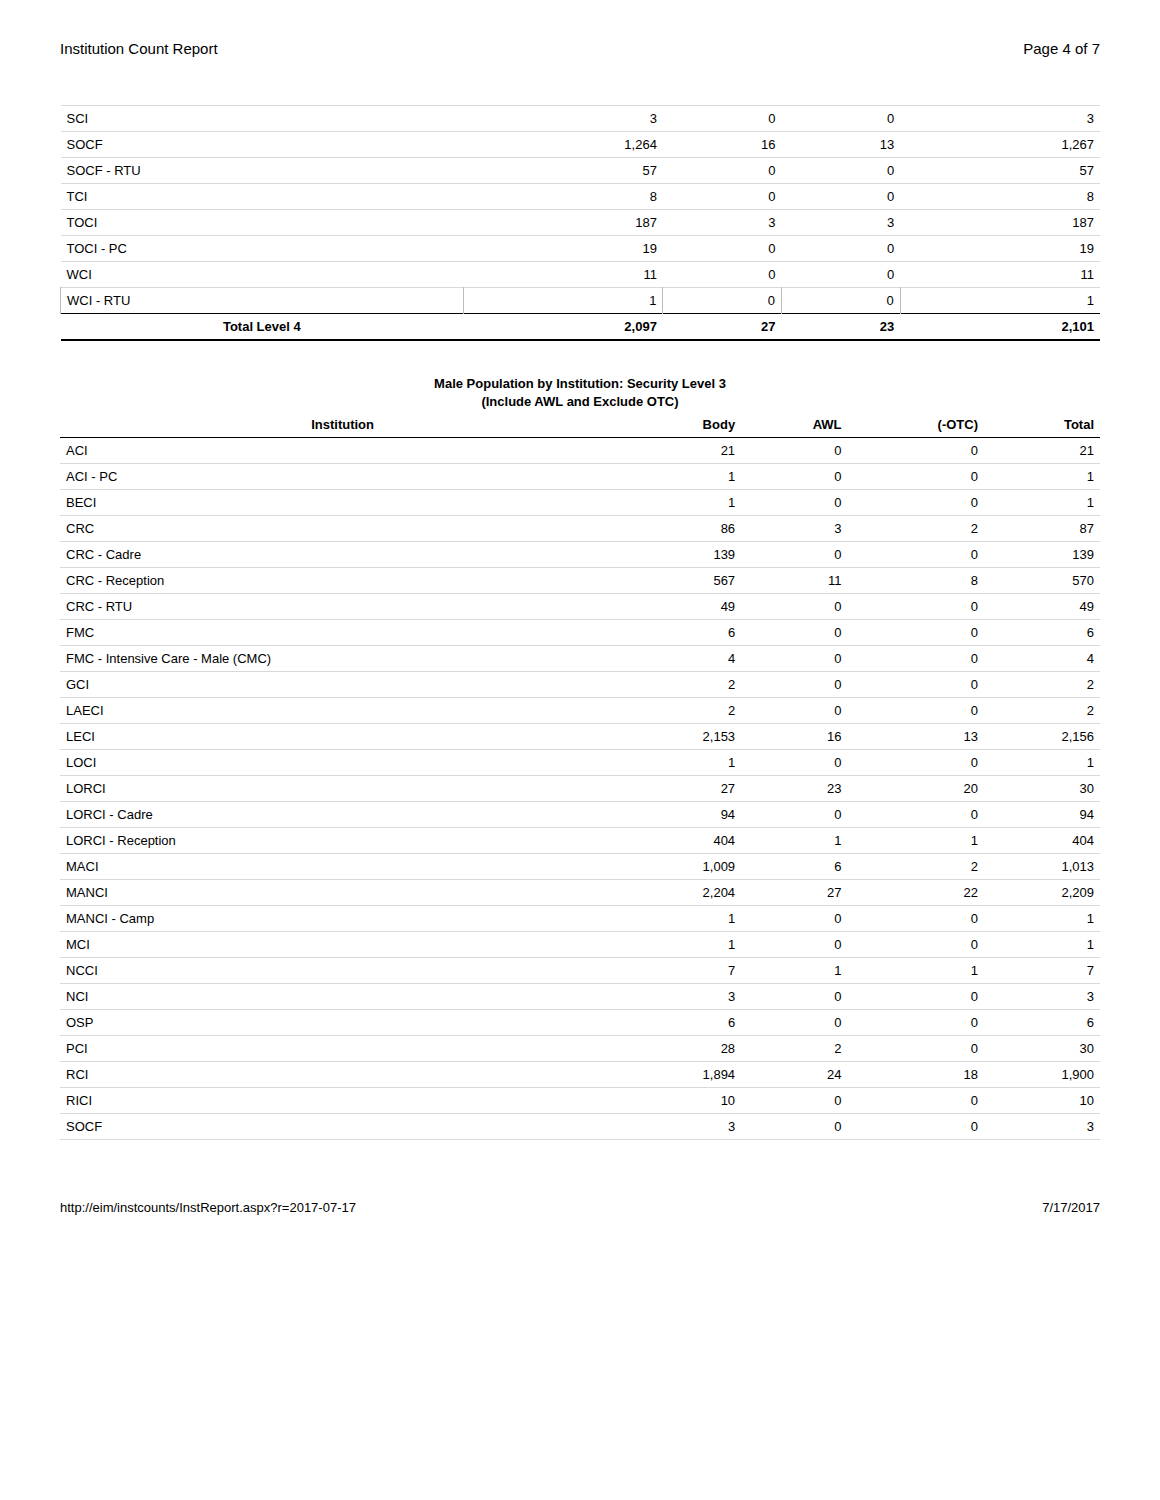Institution Count Report
Page 4 of 7
| SCI | 3 | 0 | 0 | 3 |
| SOCF | 1,264 | 16 | 13 | 1,267 |
| SOCF - RTU | 57 | 0 | 0 | 57 |
| TCI | 8 | 0 | 0 | 8 |
| TOCI | 187 | 3 | 3 | 187 |
| TOCI - PC | 19 | 0 | 0 | 19 |
| WCI | 11 | 0 | 0 | 11 |
| WCI - RTU | 1 | 0 | 0 | 1 |
| Total Level 4 | 2,097 | 27 | 23 | 2,101 |
Male Population by Institution: Security Level 3
(Include AWL and Exclude OTC)
| Institution | Body | AWL | (-OTC) | Total |
| --- | --- | --- | --- | --- |
| ACI | 21 | 0 | 0 | 21 |
| ACI - PC | 1 | 0 | 0 | 1 |
| BECI | 1 | 0 | 0 | 1 |
| CRC | 86 | 3 | 2 | 87 |
| CRC - Cadre | 139 | 0 | 0 | 139 |
| CRC - Reception | 567 | 11 | 8 | 570 |
| CRC - RTU | 49 | 0 | 0 | 49 |
| FMC | 6 | 0 | 0 | 6 |
| FMC - Intensive Care - Male (CMC) | 4 | 0 | 0 | 4 |
| GCI | 2 | 0 | 0 | 2 |
| LAECI | 2 | 0 | 0 | 2 |
| LECI | 2,153 | 16 | 13 | 2,156 |
| LOCI | 1 | 0 | 0 | 1 |
| LORCI | 27 | 23 | 20 | 30 |
| LORCI - Cadre | 94 | 0 | 0 | 94 |
| LORCI - Reception | 404 | 1 | 1 | 404 |
| MACI | 1,009 | 6 | 2 | 1,013 |
| MANCI | 2,204 | 27 | 22 | 2,209 |
| MANCI - Camp | 1 | 0 | 0 | 1 |
| MCI | 1 | 0 | 0 | 1 |
| NCCI | 7 | 1 | 1 | 7 |
| NCI | 3 | 0 | 0 | 3 |
| OSP | 6 | 0 | 0 | 6 |
| PCI | 28 | 2 | 0 | 30 |
| RCI | 1,894 | 24 | 18 | 1,900 |
| RICI | 10 | 0 | 0 | 10 |
| SOCF | 3 | 0 | 0 | 3 |
http://eim/instcounts/InstReport.aspx?r=2017-07-17
7/17/2017